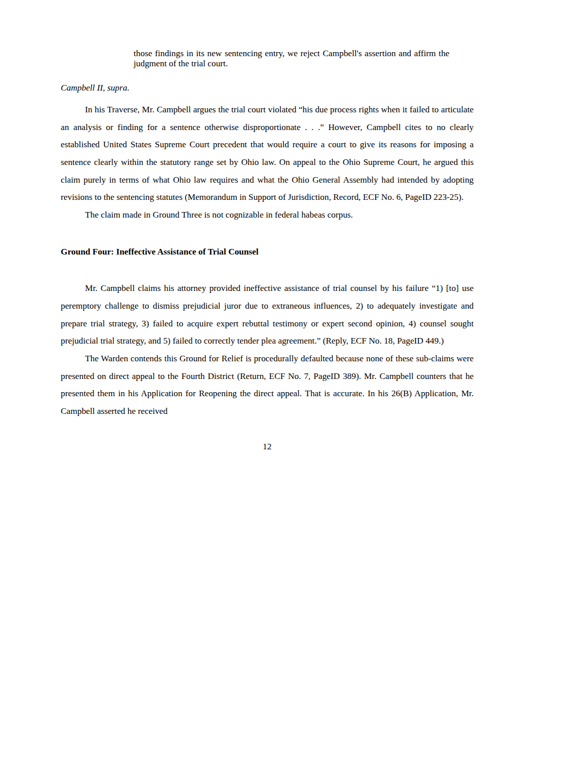those findings in its new sentencing entry, we reject Campbell's assertion and affirm the judgment of the trial court.
Campbell II, supra.
In his Traverse, Mr. Campbell argues the trial court violated “his due process rights when it failed to articulate an analysis or finding for a sentence otherwise disproportionate . . .” However, Campbell cites to no clearly established United States Supreme Court precedent that would require a court to give its reasons for imposing a sentence clearly within the statutory range set by Ohio law. On appeal to the Ohio Supreme Court, he argued this claim purely in terms of what Ohio law requires and what the Ohio General Assembly had intended by adopting revisions to the sentencing statutes (Memorandum in Support of Jurisdiction, Record, ECF No. 6, PageID 223-25).
The claim made in Ground Three is not cognizable in federal habeas corpus.
Ground Four: Ineffective Assistance of Trial Counsel
Mr. Campbell claims his attorney provided ineffective assistance of trial counsel by his failure “1) [to] use peremptory challenge to dismiss prejudicial juror due to extraneous influences, 2) to adequately investigate and prepare trial strategy, 3) failed to acquire expert rebuttal testimony or expert second opinion, 4) counsel sought prejudicial trial strategy, and 5) failed to correctly tender plea agreement.” (Reply, ECF No. 18, PageID 449.)
The Warden contends this Ground for Relief is procedurally defaulted because none of these sub-claims were presented on direct appeal to the Fourth District (Return, ECF No. 7, PageID 389). Mr. Campbell counters that he presented them in his Application for Reopening the direct appeal. That is accurate. In his 26(B) Application, Mr. Campbell asserted he received
12